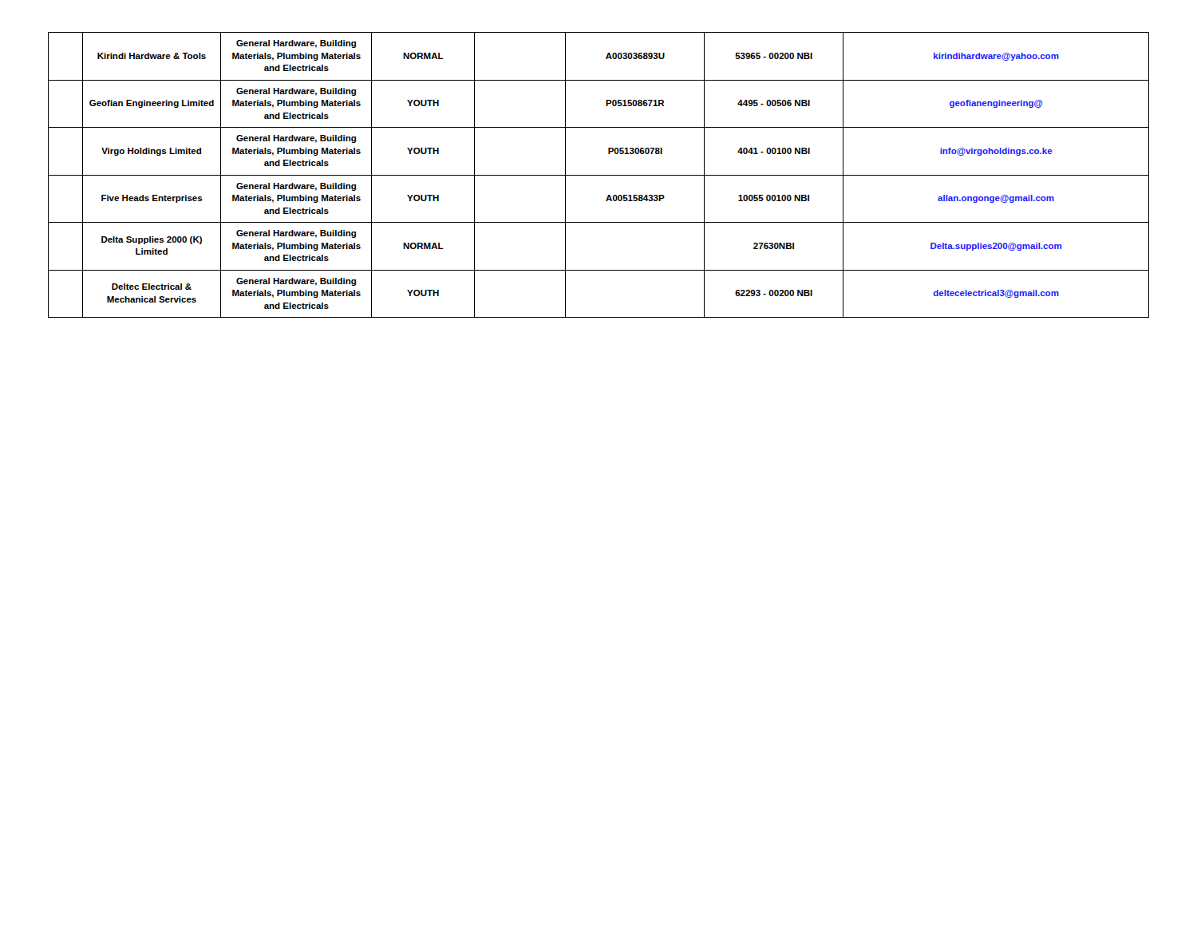| | Kirindi Hardware & Tools | General Hardware, Building Materials, Plumbing Materials and Electricals | NORMAL | | A003036893U | 53965 - 00200 NBI | kirindihardware@yahoo.com |
| | Geofian Engineering Limited | General Hardware, Building Materials, Plumbing Materials and Electricals | YOUTH | | P051508671R | 4495 - 00506 NBI | geofianengineering@ |
| | Virgo Holdings Limited | General Hardware, Building Materials, Plumbing Materials and Electricals | YOUTH | | P051306078I | 4041 - 00100 NBI | info@virgoholdings.co.ke |
| | Five Heads Enterprises | General Hardware, Building Materials, Plumbing Materials and Electricals | YOUTH | | A005158433P | 10055 00100 NBI | allan.ongonge@gmail.com |
| | Delta Supplies 2000 (K) Limited | General Hardware, Building Materials, Plumbing Materials and Electricals | NORMAL | | | 27630NBI | Delta.supplies200@gmail.com |
| | Deltec Electrical & Mechanical Services | General Hardware, Building Materials, Plumbing Materials and Electricals | YOUTH | | | 62293 - 00200 NBI | deltecelectrical3@gmail.com |